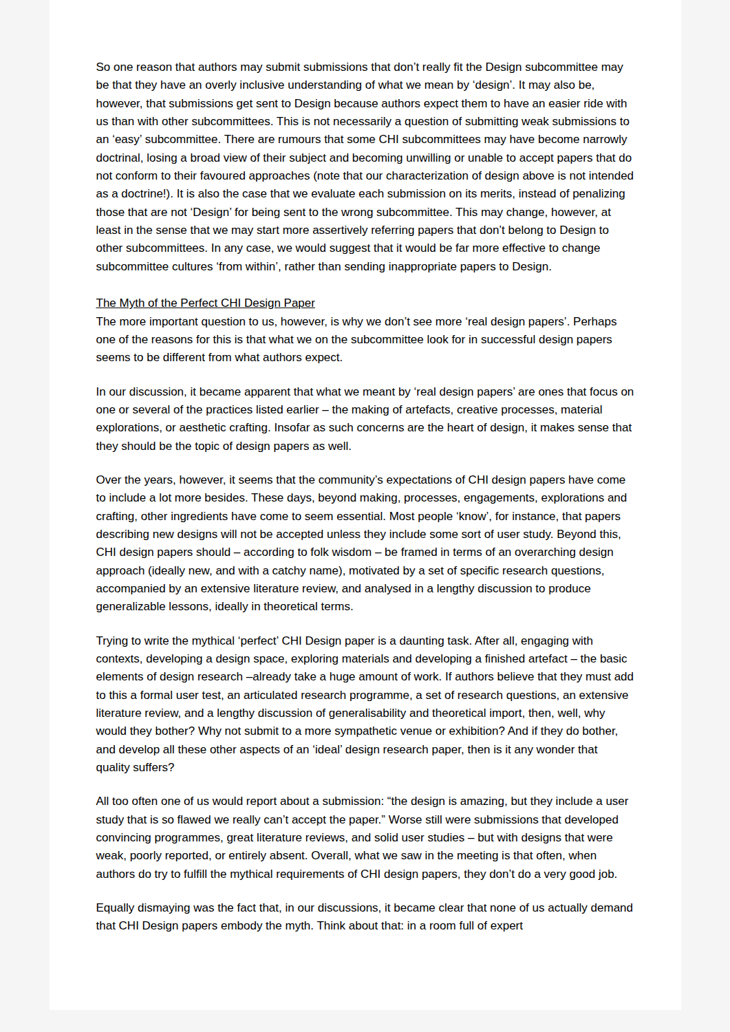So one reason that authors may submit submissions that don’t really fit the Design subcommittee may be that they have an overly inclusive understanding of what we mean by ‘design’. It may also be, however, that submissions get sent to Design because authors expect them to have an easier ride with us than with other subcommittees. This is not necessarily a question of submitting weak submissions to an ‘easy’ subcommittee. There are rumours that some CHI subcommittees may have become narrowly doctrinal, losing a broad view of their subject and becoming unwilling or unable to accept papers that do not conform to their favoured approaches (note that our characterization of design above is not intended as a doctrine!). It is also the case that we evaluate each submission on its merits, instead of penalizing those that are not ‘Design’ for being sent to the wrong subcommittee. This may change, however, at least in the sense that we may start more assertively referring papers that don’t belong to Design to other subcommittees. In any case, we would suggest that it would be far more effective to change subcommittee cultures ‘from within’, rather than sending inappropriate papers to Design.
The Myth of the Perfect CHI Design Paper
The more important question to us, however, is why we don’t see more ‘real design papers’. Perhaps one of the reasons for this is that what we on the subcommittee look for in successful design papers seems to be different from what authors expect.
In our discussion, it became apparent that what we meant by ‘real design papers’ are ones that focus on one or several of the practices listed earlier – the making of artefacts, creative processes, material explorations, or aesthetic crafting. Insofar as such concerns are the heart of design, it makes sense that they should be the topic of design papers as well.
Over the years, however, it seems that the community’s expectations of CHI design papers have come to include a lot more besides. These days, beyond making, processes, engagements, explorations and crafting, other ingredients have come to seem essential. Most people ‘know’, for instance, that papers describing new designs will not be accepted unless they include some sort of user study. Beyond this, CHI design papers should – according to folk wisdom – be framed in terms of an overarching design approach (ideally new, and with a catchy name), motivated by a set of specific research questions, accompanied by an extensive literature review, and analysed in a lengthy discussion to produce generalizable lessons, ideally in theoretical terms.
Trying to write the mythical ‘perfect’ CHI Design paper is a daunting task. After all, engaging with contexts, developing a design space, exploring materials and developing a finished artefact – the basic elements of design research –already take a huge amount of work. If authors believe that they must add to this a formal user test, an articulated research programme, a set of research questions, an extensive literature review, and a lengthy discussion of generalisability and theoretical import, then, well, why would they bother? Why not submit to a more sympathetic venue or exhibition? And if they do bother, and develop all these other aspects of an ‘ideal’ design research paper, then is it any wonder that quality suffers?
All too often one of us would report about a submission: “the design is amazing, but they include a user study that is so flawed we really can’t accept the paper.” Worse still were submissions that developed convincing programmes, great literature reviews, and solid user studies – but with designs that were weak, poorly reported, or entirely absent. Overall, what we saw in the meeting is that often, when authors do try to fulfill the mythical requirements of CHI design papers, they don’t do a very good job.
Equally dismaying was the fact that, in our discussions, it became clear that none of us actually demand that CHI Design papers embody the myth. Think about that: in a room full of expert